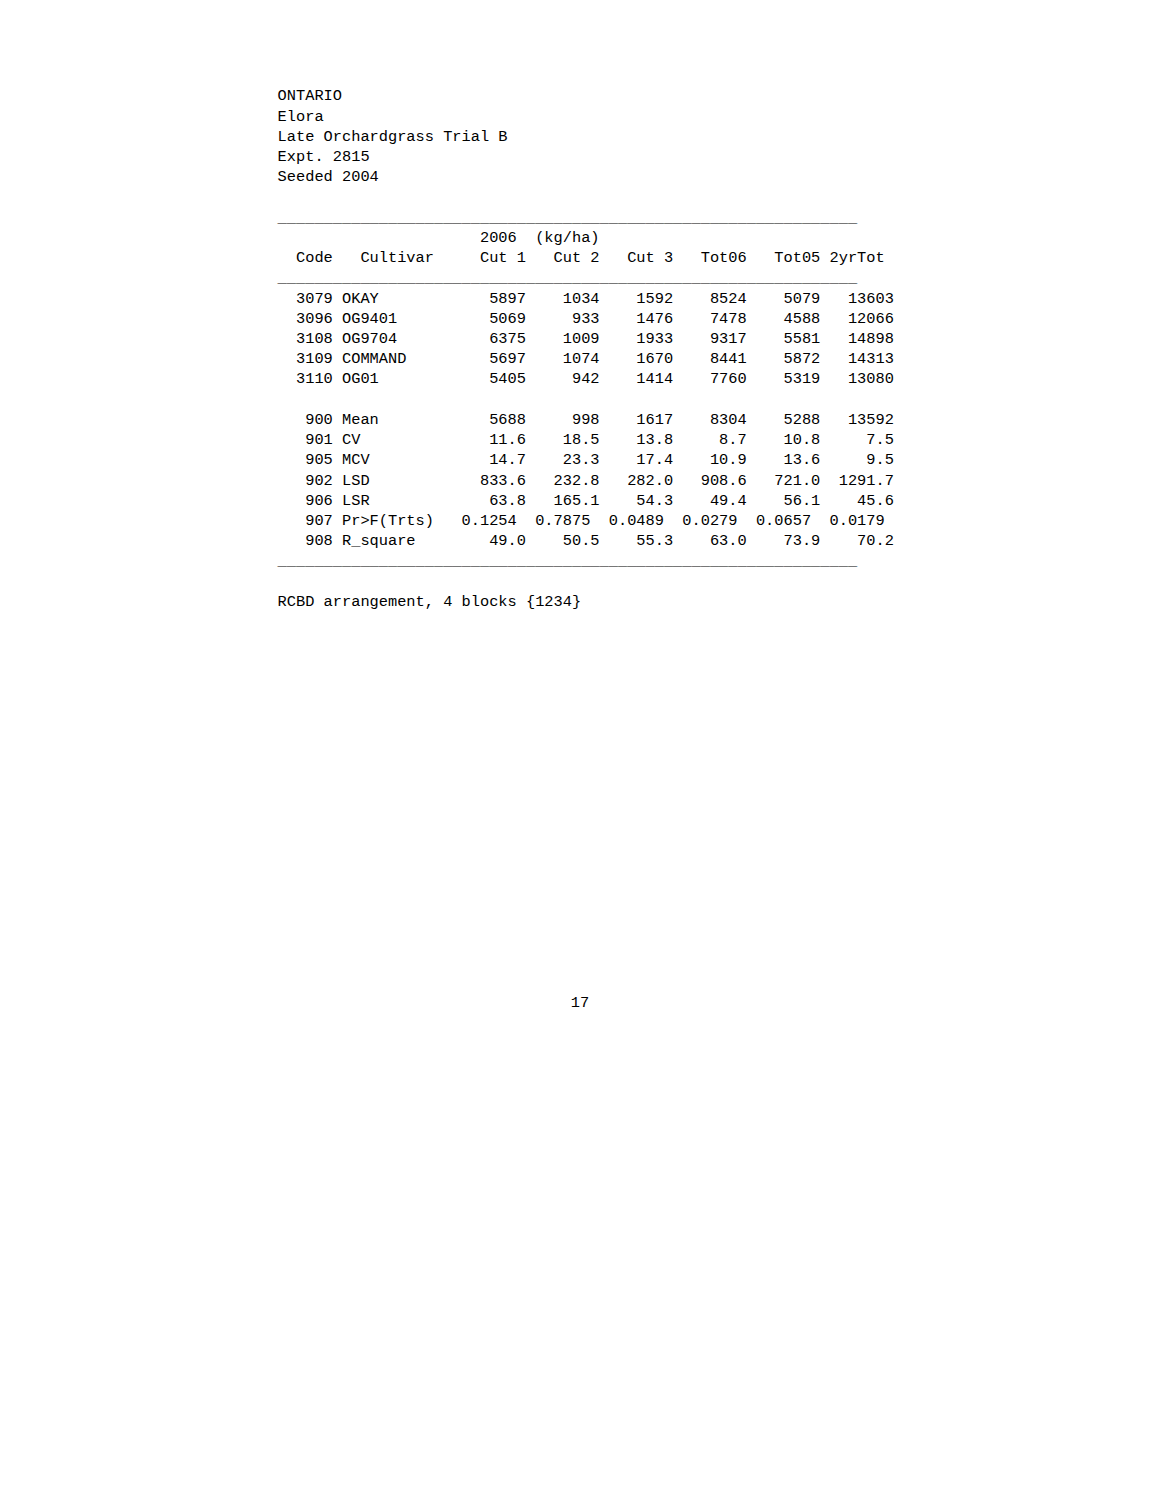ONTARIO
Elora
Late Orchardgrass Trial B
Expt. 2815
Seeded 2004

_______________________________________________________________
                      2006  (kg/ha)
  Code   Cultivar     Cut 1   Cut 2   Cut 3   Tot06   Tot05 2yrTot
_______________________________________________________________
  3079 OKAY            5897    1034    1592    8524    5079   13603
  3096 OG9401          5069     933    1476    7478    4588   12066
  3108 OG9704          6375    1009    1933    9317    5581   14898
  3109 COMMAND         5697    1074    1670    8441    5872   14313
  3110 OG01            5405     942    1414    7760    5319   13080

   900 Mean            5688     998    1617    8304    5288   13592
   901 CV              11.6    18.5    13.8     8.7    10.8     7.5
   905 MCV             14.7    23.3    17.4    10.9    13.6     9.5
   902 LSD            833.6   232.8   282.0   908.6   721.0  1291.7
   906 LSR             63.8   165.1    54.3    49.4    56.1    45.6
   907 Pr>F(Trts)   0.1254  0.7875  0.0489  0.0279  0.0657  0.0179
   908 R_square        49.0    50.5    55.3    63.0    73.9    70.2
_______________________________________________________________

RCBD arrangement, 4 blocks {1234}
17